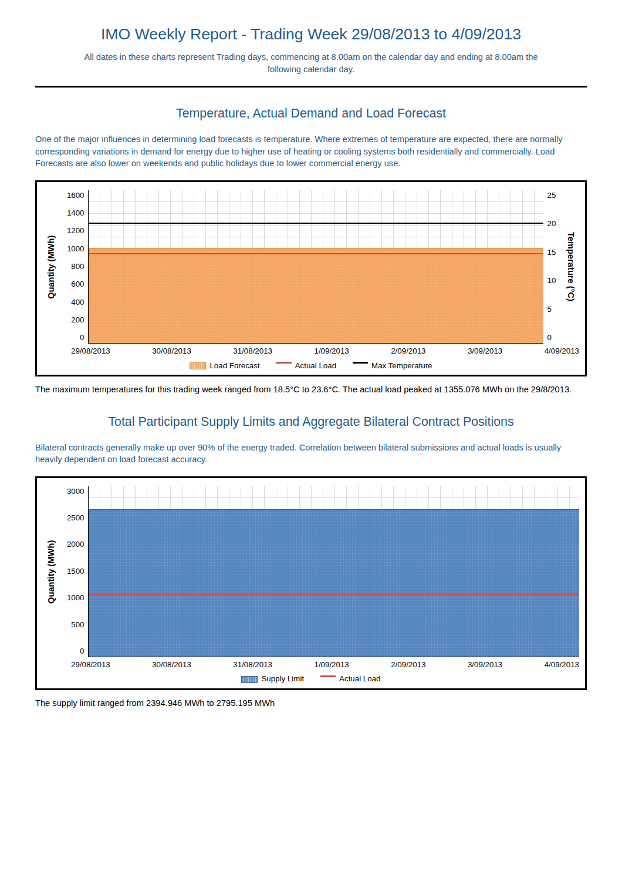IMO Weekly Report - Trading Week 29/08/2013 to 4/09/2013
All dates in these charts represent Trading days, commencing at 8.00am on the calendar day and ending at 8.00am the following calendar day.
Temperature, Actual Demand and Load Forecast
One of the major influences in determining load forecasts is temperature. Where extremes of temperature are expected, there are normally corresponding variations in demand for energy due to higher use of heating or cooling systems both residentially and commercially. Load Forecasts are also lower on weekends and public holidays due to lower commercial energy use.
Quantity (MWh)
1600
1400
1200
1000
800
600
400
200
0
25
20
15
10
5
0
Temperature (°C)
29/08/2013
30/08/2013
31/08/2013
1/09/2013
2/09/2013
3/09/2013
4/09/2013
Load Forecast
Actual Load
Max Temperature
The maximum temperatures for this trading week ranged from 18.5°C to 23.6°C. The actual load peaked at 1355.076 MWh on the 29/8/2013.
Total Participant Supply Limits and Aggregate Bilateral Contract Positions
Bilateral contracts generally make up over 90% of the energy traded. Correlation between bilateral submissions and actual loads is usually heavily dependent on load forecast accuracy.
Quantity (MWh)
3000
2500
2000
1500
1000
500
0
29/08/2013
30/08/2013
31/08/2013
1/09/2013
2/09/2013
3/09/2013
4/09/2013
Supply Limit
Actual Load
The supply limit ranged from 2394.946 MWh to 2795.195 MWh